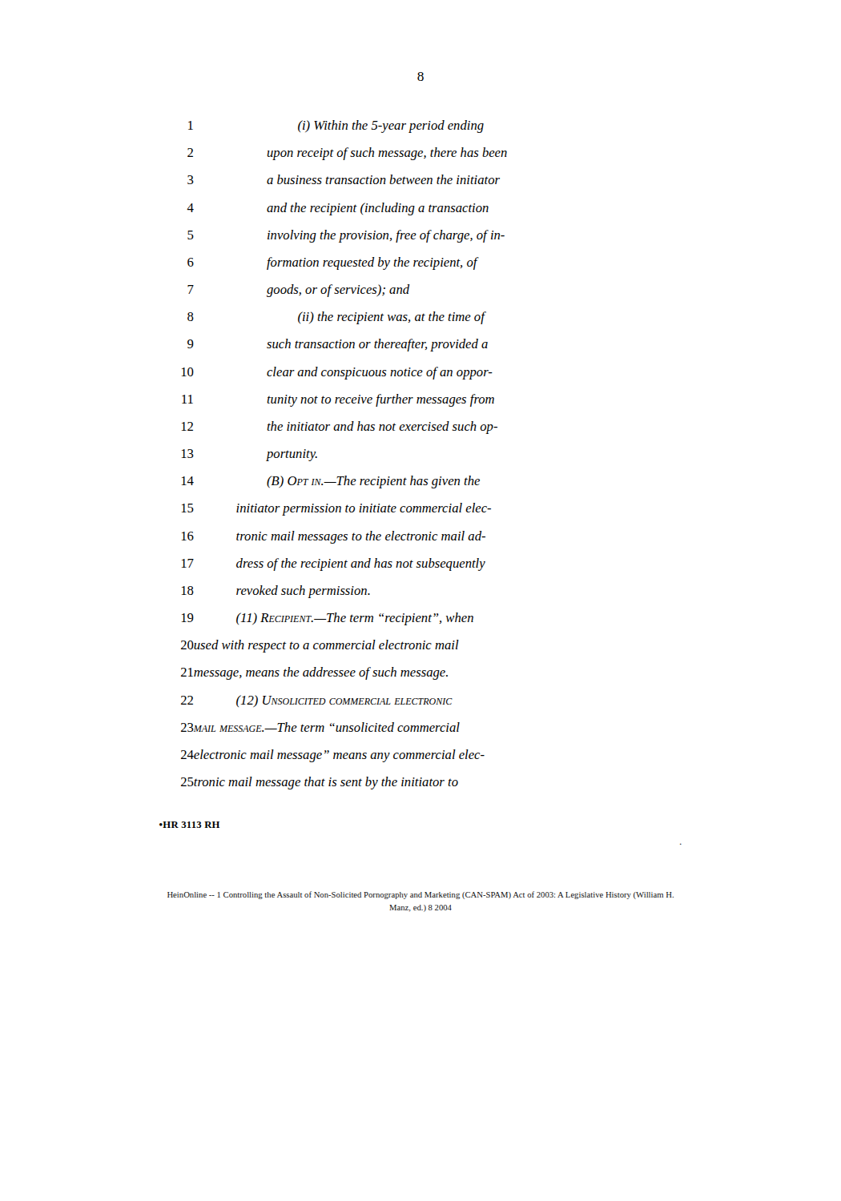8
| 1 | (i) Within the 5-year period ending |
| 2 | upon receipt of such message, there has been |
| 3 | a business transaction between the initiator |
| 4 | and the recipient (including a transaction |
| 5 | involving the provision, free of charge, of in- |
| 6 | formation requested by the recipient, of |
| 7 | goods, or of services); and |
| 8 | (ii) the recipient was, at the time of |
| 9 | such transaction or thereafter, provided a |
| 10 | clear and conspicuous notice of an oppor- |
| 11 | tunity not to receive further messages from |
| 12 | the initiator and has not exercised such op- |
| 13 | portunity. |
| 14 | (B) Opt in. —The recipient has given the |
| 15 | initiator permission to initiate commercial elec- |
| 16 | tronic mail messages to the electronic mail ad- |
| 17 | dress of the recipient and has not subsequently |
| 18 | revoked such permission. |
| 19 | (11) Recipient. —The term “recipient”, when |
| 20 | used with respect to a commercial electronic mail |
| 21 | message, means the addressee of such message. |
| 22 | (12) Unsolicited commercial electronic |
| 23 | mail message. —The term “unsolicited commercial |
| 24 | electronic mail message” means any commercial elec- |
| 25 | tronic mail message that is sent by the initiator to |
•HR 3113 RH
.
HeinOnline -- 1 Controlling the Assault of Non-Solicited Pornography and Marketing (CAN-SPAM) Act of 2003: A Legislative History (William H.
Manz, ed.) 8 2004